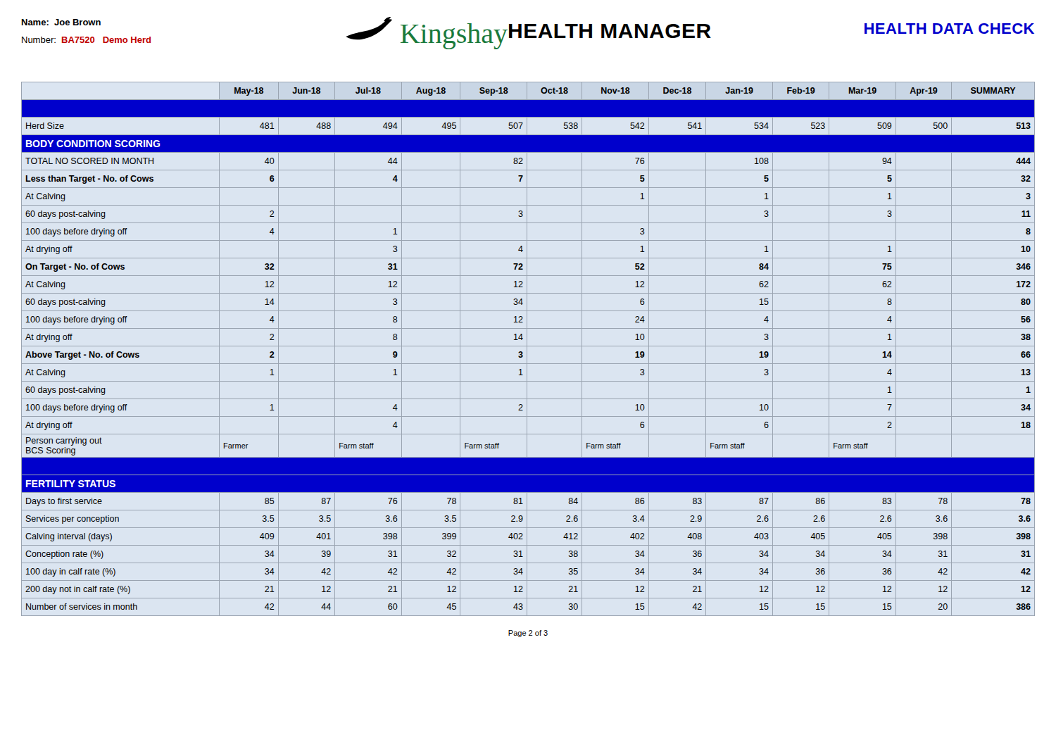Name: Joe Brown
Number: BA7520 Demo Herd
Kingshay HEALTH MANAGER
HEALTH DATA CHECK
| | May-18 | Jun-18 | Jul-18 | Aug-18 | Sep-18 | Oct-18 | Nov-18 | Dec-18 | Jan-19 | Feb-19 | Mar-19 | Apr-19 | SUMMARY |
| --- | --- | --- | --- | --- | --- | --- | --- | --- | --- | --- | --- | --- | --- |
| Herd Size | 481 | 488 | 494 | 495 | 507 | 538 | 542 | 541 | 534 | 523 | 509 | 500 | 513 |
| BODY CONDITION SCORING |
| TOTAL NO SCORED IN MONTH | 40 | | 44 | | 82 | | 76 | | 108 | | 94 | | 444 |
| Less than Target - No. of Cows | 6 | | 4 | | 7 | | 5 | | 5 | | 5 | | 32 |
| At Calving | | | | | | | 1 | | 1 | | 1 | | 3 |
| 60 days post-calving | 2 | | | | 3 | | | | 3 | | 3 | | 11 |
| 100 days before drying off | 4 | | 1 | | | | 3 | | | | | | 8 |
| At drying off | | | 3 | | 4 | | 1 | | 1 | | 1 | | 10 |
| On Target - No. of Cows | 32 | | 31 | | 72 | | 52 | | 84 | | 75 | | 346 |
| At Calving | 12 | | 12 | | 12 | | 12 | | 62 | | 62 | | 172 |
| 60 days post-calving | 14 | | 3 | | 34 | | 6 | | 15 | | 8 | | 80 |
| 100 days before drying off | 4 | | 8 | | 12 | | 24 | | 4 | | 4 | | 56 |
| At drying off | 2 | | 8 | | 14 | | 10 | | 3 | | 1 | | 38 |
| Above Target - No. of Cows | 2 | | 9 | | 3 | | 19 | | 19 | | 14 | | 66 |
| At Calving | 1 | | 1 | | 1 | | 3 | | 3 | | 4 | | 13 |
| 60 days post-calving | | | | | | | | | | | 1 | | 1 |
| 100 days before drying off | 1 | | 4 | | 2 | | 10 | | 10 | | 7 | | 34 |
| At drying off | | | 4 | | | | 6 | | 6 | | 2 | | 18 |
| Person carrying out BCS Scoring | Farmer | | Farm staff | | Farm staff | | Farm staff | | Farm staff | | Farm staff | | |
| FERTILITY STATUS |
| Days to first service | 85 | 87 | 76 | 78 | 81 | 84 | 86 | 83 | 87 | 86 | 83 | 78 | 78 |
| Services per conception | 3.5 | 3.5 | 3.6 | 3.5 | 2.9 | 2.6 | 3.4 | 2.9 | 2.6 | 2.6 | 2.6 | 3.6 | 3.6 |
| Calving interval (days) | 409 | 401 | 398 | 399 | 402 | 412 | 402 | 408 | 403 | 405 | 405 | 398 | 398 |
| Conception rate (%) | 34 | 39 | 31 | 32 | 31 | 38 | 34 | 36 | 34 | 34 | 34 | 31 | 31 |
| 100 day in calf rate (%) | 34 | 42 | 42 | 42 | 34 | 35 | 34 | 34 | 34 | 36 | 36 | 42 | 42 |
| 200 day not in calf rate (%) | 21 | 12 | 21 | 12 | 12 | 21 | 12 | 21 | 12 | 12 | 12 | 12 | 12 |
| Number of services in month | 42 | 44 | 60 | 45 | 43 | 30 | 15 | 42 | 15 | 15 | 15 | 20 | 386 |
Page 2 of 3